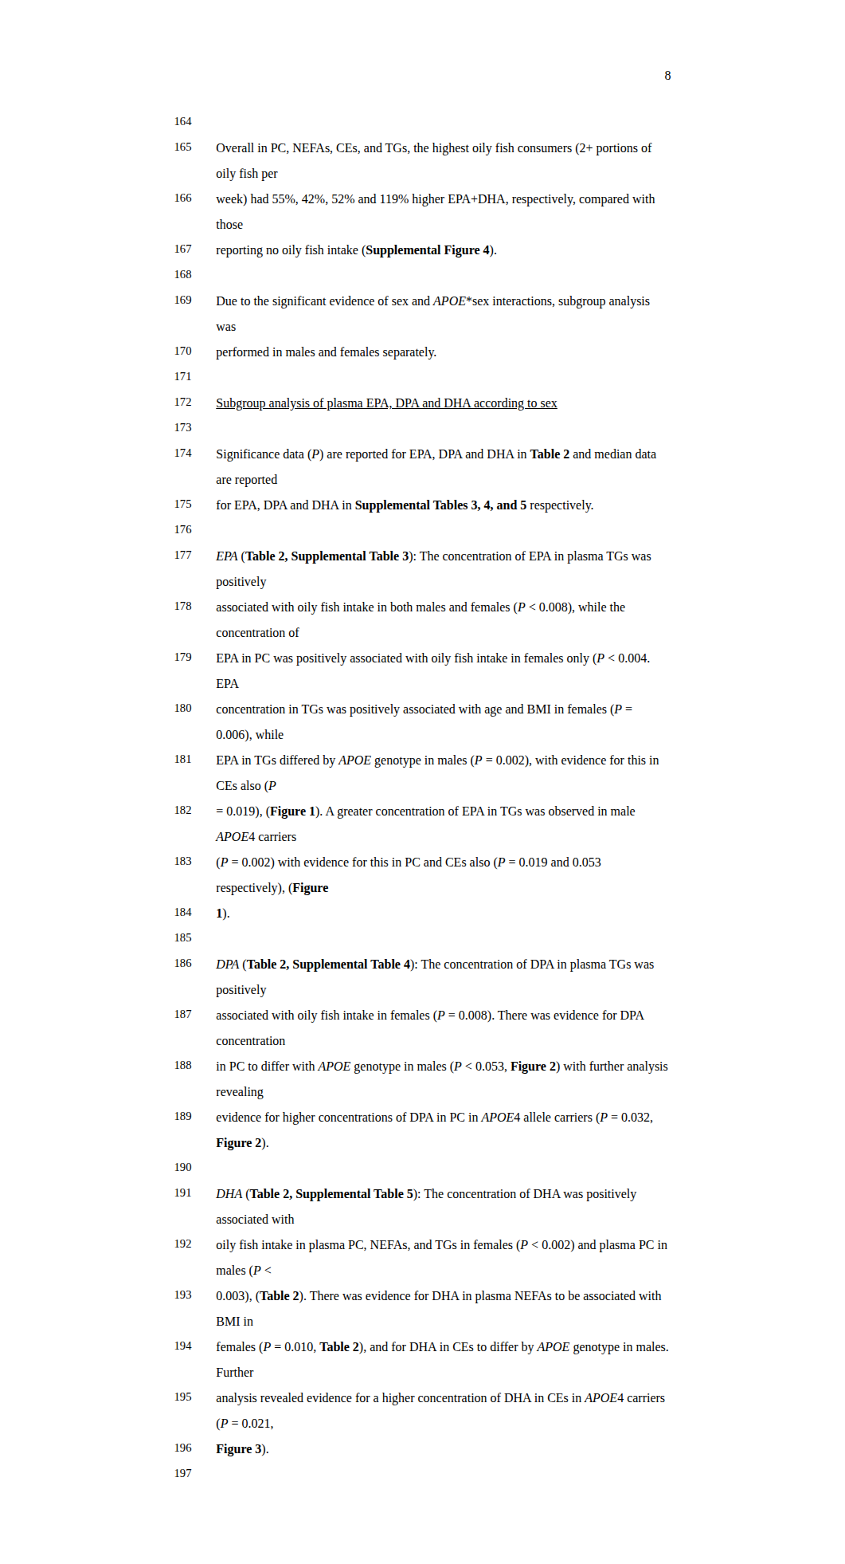8
| 164 | |
| 165 | Overall in PC, NEFAs, CEs, and TGs, the highest oily fish consumers (2+ portions of oily fish per |
| 166 | week) had 55%, 42%, 52% and 119% higher EPA+DHA, respectively, compared with those |
| 167 | reporting no oily fish intake ( Supplemental Figure 4 ). |
| 168 | |
| 169 | Due to the significant evidence of sex and APOE *sex interactions, subgroup analysis was |
| 170 | performed in males and females separately. |
| 171 | |
| 172 | Subgroup analysis of plasma EPA, DPA and DHA according to sex |
| 173 | |
| 174 | Significance data ( P ) are reported for EPA, DPA and DHA in Table 2 and median data are reported |
| 175 | for EPA, DPA and DHA in Supplemental Tables 3, 4, and 5 respectively. |
| 176 | |
| 177 | EPA ( Table 2, Supplemental Table 3 ): The concentration of EPA in plasma TGs was positively |
| 178 | associated with oily fish intake in both males and females ( P < 0.008), while the concentration of |
| 179 | EPA in PC was positively associated with oily fish intake in females only ( P < 0.004. EPA |
| 180 | concentration in TGs was positively associated with age and BMI in females ( P = 0.006), while |
| 181 | EPA in TGs differed by APOE genotype in males ( P = 0.002), with evidence for this in CEs also ( P |
| 182 | = 0.019), ( Figure 1 ). A greater concentration of EPA in TGs was observed in male APOE 4 carriers |
| 183 | ( P = 0.002) with evidence for this in PC and CEs also ( P = 0.019 and 0.053 respectively), ( Figure |
| 184 | 1 ). |
| 185 | |
| 186 | DPA ( Table 2, Supplemental Table 4 ): The concentration of DPA in plasma TGs was positively |
| 187 | associated with oily fish intake in females ( P = 0.008). There was evidence for DPA concentration |
| 188 | in PC to differ with APOE genotype in males ( P < 0.053, Figure 2 ) with further analysis revealing |
| 189 | evidence for higher concentrations of DPA in PC in APOE 4 allele carriers ( P = 0.032, Figure 2 ). |
| 190 | |
| 191 | DHA ( Table 2, Supplemental Table 5 ): The concentration of DHA was positively associated with |
| 192 | oily fish intake in plasma PC, NEFAs, and TGs in females ( P < 0.002) and plasma PC in males ( P < |
| 193 | 0.003), ( Table 2 ). There was evidence for DHA in plasma NEFAs to be associated with BMI in |
| 194 | females ( P = 0.010, Table 2 ), and for DHA in CEs to differ by APOE genotype in males. Further |
| 195 | analysis revealed evidence for a higher concentration of DHA in CEs in APOE 4 carriers ( P = 0.021, |
| 196 | Figure 3 ). |
| 197 | |